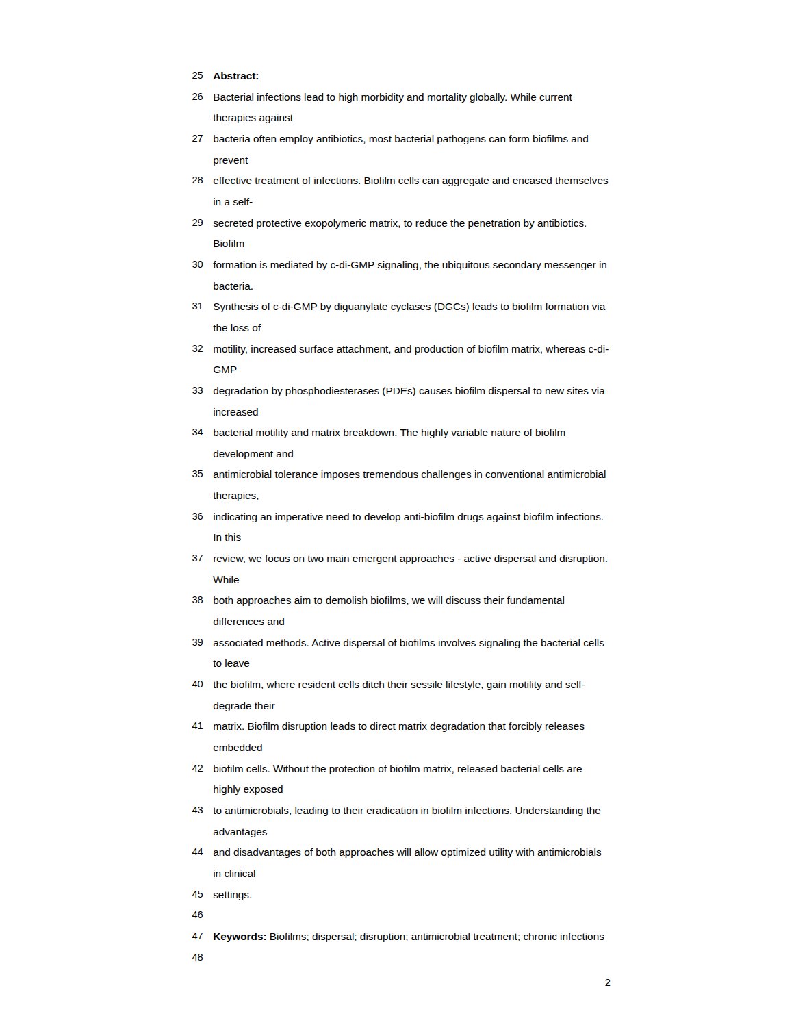Abstract: Bacterial infections lead to high morbidity and mortality globally. While current therapies against bacteria often employ antibiotics, most bacterial pathogens can form biofilms and prevent effective treatment of infections. Biofilm cells can aggregate and encased themselves in a self- secreted protective exopolymeric matrix, to reduce the penetration by antibiotics. Biofilm formation is mediated by c-di-GMP signaling, the ubiquitous secondary messenger in bacteria. Synthesis of c-di-GMP by diguanylate cyclases (DGCs) leads to biofilm formation via the loss of motility, increased surface attachment, and production of biofilm matrix, whereas c-di-GMP degradation by phosphodiesterases (PDEs) causes biofilm dispersal to new sites via increased bacterial motility and matrix breakdown. The highly variable nature of biofilm development and antimicrobial tolerance imposes tremendous challenges in conventional antimicrobial therapies, indicating an imperative need to develop anti-biofilm drugs against biofilm infections. In this review, we focus on two main emergent approaches - active dispersal and disruption. While both approaches aim to demolish biofilms, we will discuss their fundamental differences and associated methods. Active dispersal of biofilms involves signaling the bacterial cells to leave the biofilm, where resident cells ditch their sessile lifestyle, gain motility and self-degrade their matrix. Biofilm disruption leads to direct matrix degradation that forcibly releases embedded biofilm cells. Without the protection of biofilm matrix, released bacterial cells are highly exposed to antimicrobials, leading to their eradication in biofilm infections. Understanding the advantages and disadvantages of both approaches will allow optimized utility with antimicrobials in clinical settings. Keywords: Biofilms; dispersal; disruption; antimicrobial treatment; chronic infections
2